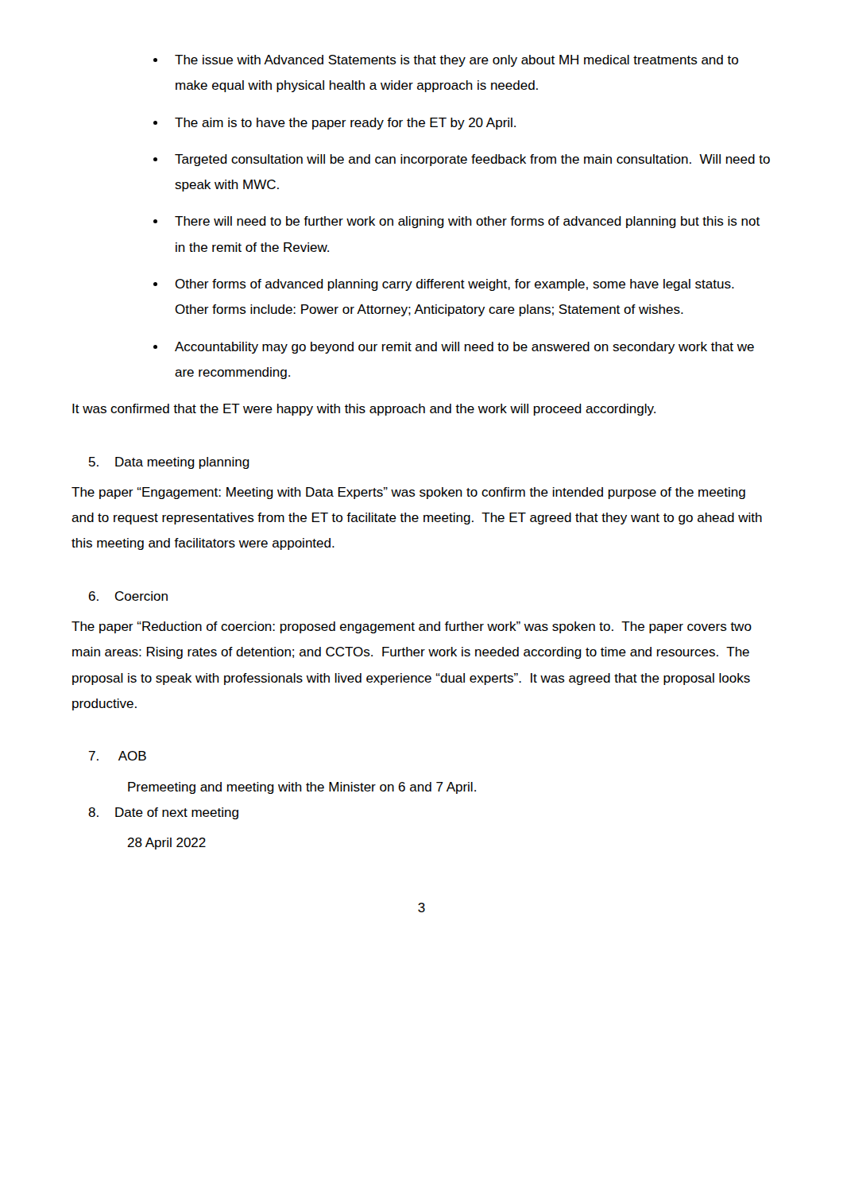The issue with Advanced Statements is that they are only about MH medical treatments and to make equal with physical health a wider approach is needed.
The aim is to have the paper ready for the ET by 20 April.
Targeted consultation will be and can incorporate feedback from the main consultation. Will need to speak with MWC.
There will need to be further work on aligning with other forms of advanced planning but this is not in the remit of the Review.
Other forms of advanced planning carry different weight, for example, some have legal status. Other forms include: Power or Attorney; Anticipatory care plans; Statement of wishes.
Accountability may go beyond our remit and will need to be answered on secondary work that we are recommending.
It was confirmed that the ET were happy with this approach and the work will proceed accordingly.
Data meeting planning
The paper “Engagement: Meeting with Data Experts” was spoken to confirm the intended purpose of the meeting and to request representatives from the ET to facilitate the meeting. The ET agreed that they want to go ahead with this meeting and facilitators were appointed.
Coercion
The paper “Reduction of coercion: proposed engagement and further work” was spoken to. The paper covers two main areas: Rising rates of detention; and CCTOs. Further work is needed according to time and resources. The proposal is to speak with professionals with lived experience “dual experts”. It was agreed that the proposal looks productive.
AOB
Premeeting and meeting with the Minister on 6 and 7 April.
Date of next meeting
28 April 2022
3